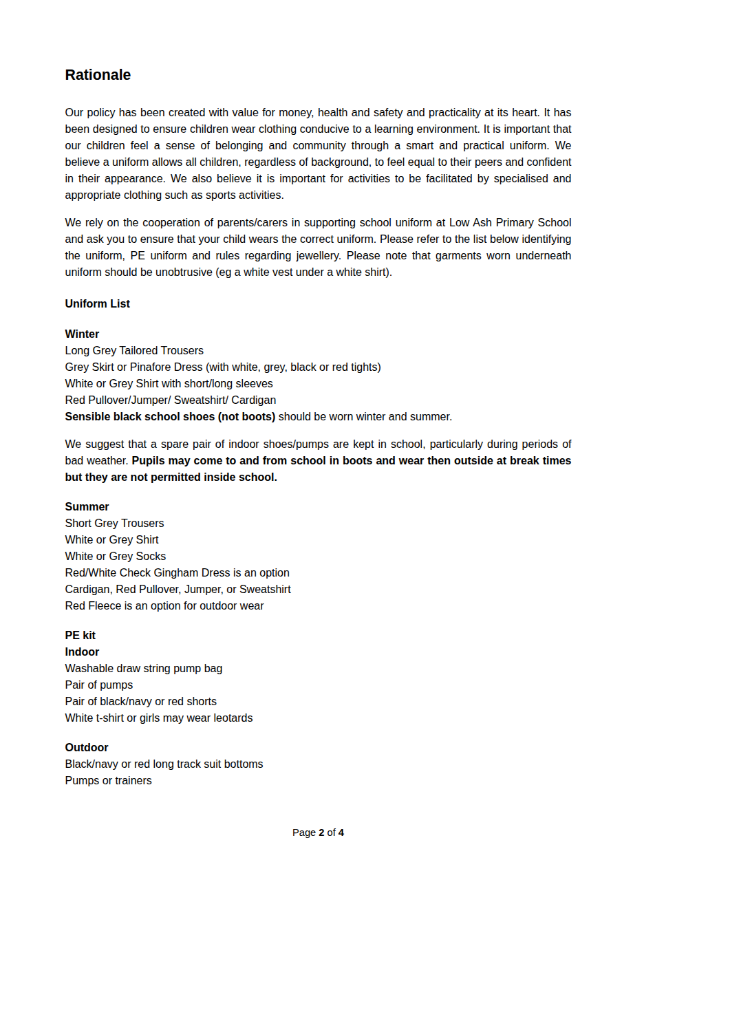Rationale
Our policy has been created with value for money, health and safety and practicality at its heart. It has been designed to ensure children wear clothing conducive to a learning environment. It is important that our children feel a sense of belonging and community through a smart and practical uniform. We believe a uniform allows all children, regardless of background, to feel equal to their peers and confident in their appearance. We also believe it is important for activities to be facilitated by specialised and appropriate clothing such as sports activities.
We rely on the cooperation of parents/carers in supporting school uniform at Low Ash Primary School and ask you to ensure that your child wears the correct uniform. Please refer to the list below identifying the uniform, PE uniform and rules regarding jewellery. Please note that garments worn underneath uniform should be unobtrusive (eg a white vest under a white shirt).
Uniform List
Winter
Long Grey Tailored Trousers
Grey Skirt or Pinafore Dress (with white, grey, black or red tights)
White or Grey Shirt with short/long sleeves
Red Pullover/Jumper/ Sweatshirt/ Cardigan
Sensible black school shoes (not boots) should be worn winter and summer.
We suggest that a spare pair of indoor shoes/pumps are kept in school, particularly during periods of bad weather. Pupils may come to and from school in boots and wear then outside at break times but they are not permitted inside school.
Summer
Short Grey Trousers
White or Grey Shirt
White or Grey Socks
Red/White Check Gingham Dress is an option
Cardigan, Red Pullover, Jumper, or Sweatshirt
Red Fleece is an option for outdoor wear
PE kit
Indoor
Washable draw string pump bag
Pair of pumps
Pair of black/navy or red shorts
White t-shirt or girls may wear leotards
Outdoor
Black/navy or red long track suit bottoms
Pumps or trainers
Page 2 of 4